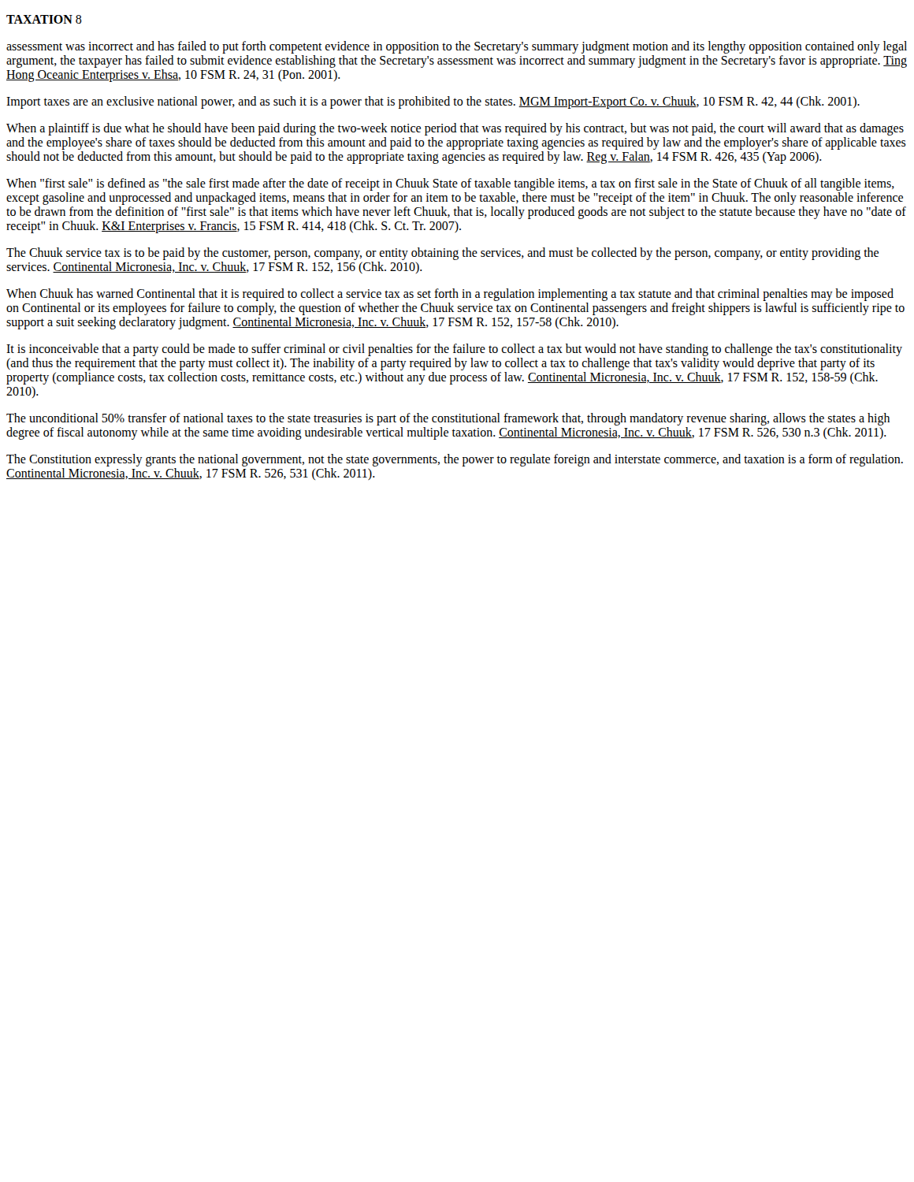TAXATION 8
assessment was incorrect and has failed to put forth competent evidence in opposition to the Secretary's summary judgment motion and its lengthy opposition contained only legal argument, the taxpayer has failed to submit evidence establishing that the Secretary's assessment was incorrect and summary judgment in the Secretary's favor is appropriate. Ting Hong Oceanic Enterprises v. Ehsa, 10 FSM R. 24, 31 (Pon. 2001).
Import taxes are an exclusive national power, and as such it is a power that is prohibited to the states. MGM Import-Export Co. v. Chuuk, 10 FSM R. 42, 44 (Chk. 2001).
When a plaintiff is due what he should have been paid during the two-week notice period that was required by his contract, but was not paid, the court will award that as damages and the employee's share of taxes should be deducted from this amount and paid to the appropriate taxing agencies as required by law and the employer's share of applicable taxes should not be deducted from this amount, but should be paid to the appropriate taxing agencies as required by law. Reg v. Falan, 14 FSM R. 426, 435 (Yap 2006).
When "first sale" is defined as "the sale first made after the date of receipt in Chuuk State of taxable tangible items, a tax on first sale in the State of Chuuk of all tangible items, except gasoline and unprocessed and unpackaged items, means that in order for an item to be taxable, there must be "receipt of the item" in Chuuk. The only reasonable inference to be drawn from the definition of "first sale" is that items which have never left Chuuk, that is, locally produced goods are not subject to the statute because they have no "date of receipt" in Chuuk. K&I Enterprises v. Francis, 15 FSM R. 414, 418 (Chk. S. Ct. Tr. 2007).
The Chuuk service tax is to be paid by the customer, person, company, or entity obtaining the services, and must be collected by the person, company, or entity providing the services. Continental Micronesia, Inc. v. Chuuk, 17 FSM R. 152, 156 (Chk. 2010).
When Chuuk has warned Continental that it is required to collect a service tax as set forth in a regulation implementing a tax statute and that criminal penalties may be imposed on Continental or its employees for failure to comply, the question of whether the Chuuk service tax on Continental passengers and freight shippers is lawful is sufficiently ripe to support a suit seeking declaratory judgment. Continental Micronesia, Inc. v. Chuuk, 17 FSM R. 152, 157-58 (Chk. 2010).
It is inconceivable that a party could be made to suffer criminal or civil penalties for the failure to collect a tax but would not have standing to challenge the tax's constitutionality (and thus the requirement that the party must collect it). The inability of a party required by law to collect a tax to challenge that tax's validity would deprive that party of its property (compliance costs, tax collection costs, remittance costs, etc.) without any due process of law. Continental Micronesia, Inc. v. Chuuk, 17 FSM R. 152, 158-59 (Chk. 2010).
The unconditional 50% transfer of national taxes to the state treasuries is part of the constitutional framework that, through mandatory revenue sharing, allows the states a high degree of fiscal autonomy while at the same time avoiding undesirable vertical multiple taxation. Continental Micronesia, Inc. v. Chuuk, 17 FSM R. 526, 530 n.3 (Chk. 2011).
The Constitution expressly grants the national government, not the state governments, the power to regulate foreign and interstate commerce, and taxation is a form of regulation. Continental Micronesia, Inc. v. Chuuk, 17 FSM R. 526, 531 (Chk. 2011).